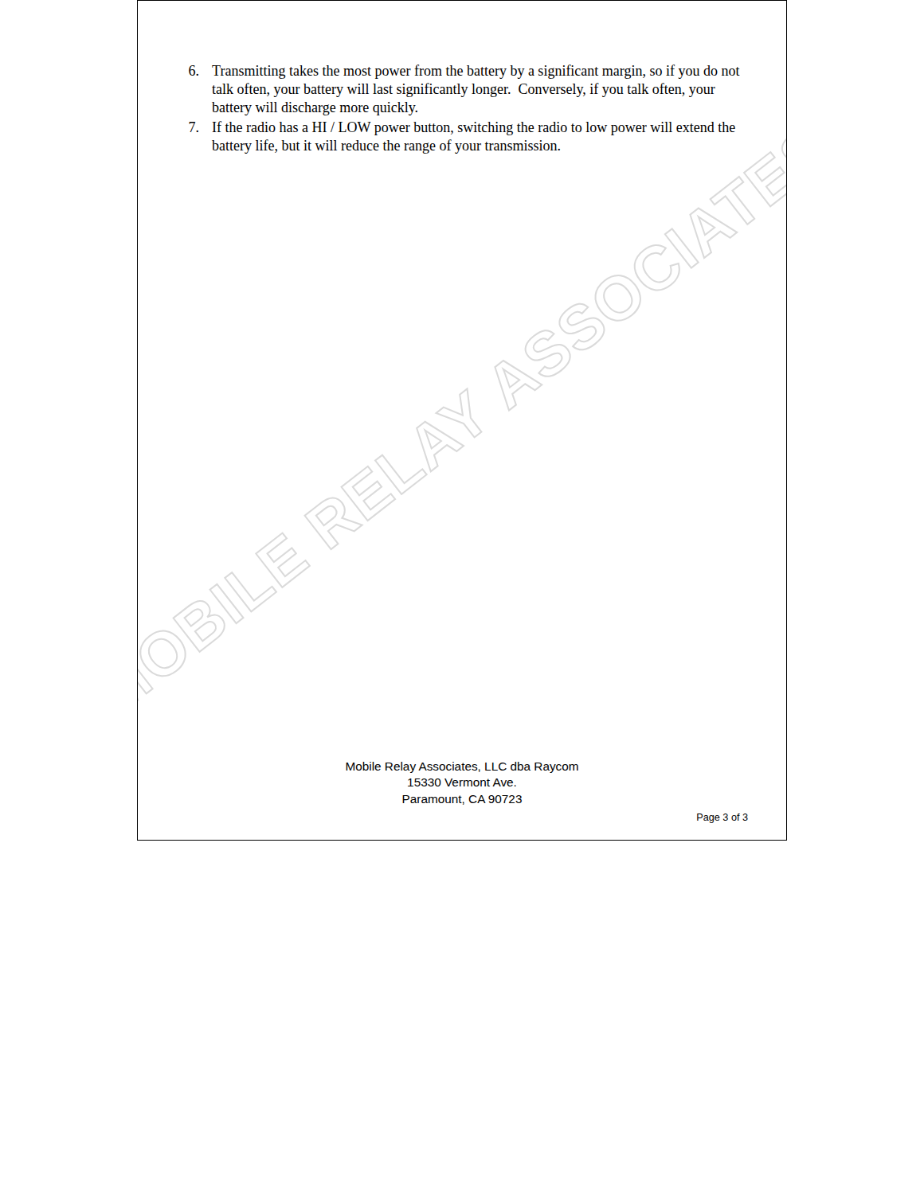MOBILE RELAY ASSOCIATES
Transmitting takes the most power from the battery by a significant margin, so if you do not talk often, your battery will last significantly longer. Conversely, if you talk often, your battery will discharge more quickly.
If the radio has a HI / LOW power button, switching the radio to low power will extend the battery life, but it will reduce the range of your transmission.
Mobile Relay Associates, LLC dba Raycom
15330 Vermont Ave.
Paramount, CA 90723
Page 3 of 3